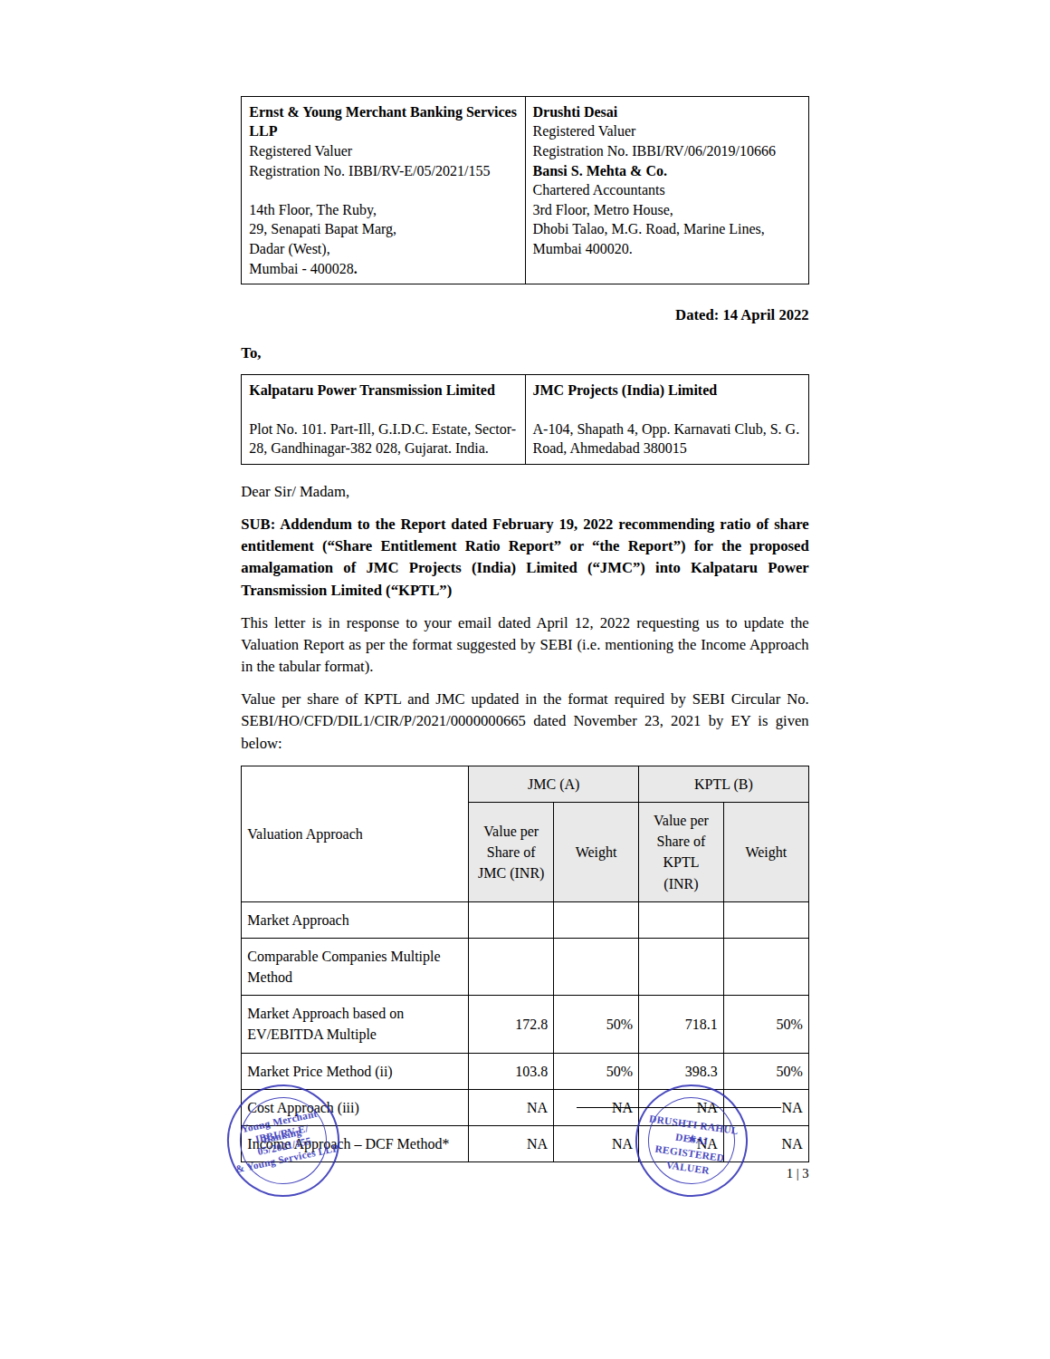| Ernst & Young Merchant Banking Services LLP Registered Valuer Registration No. IBBI/RV-E/05/2021/155 14th Floor, The Ruby, 29, Senapati Bapat Marg, Dadar (West), Mumbai - 400028 . | Drushti Desai Registered Valuer Registration No. IBBI/RV/06/2019/10666 Bansi S. Mehta & Co. Chartered Accountants 3rd Floor, Metro House, Dhobi Talao, M.G. Road, Marine Lines, Mumbai 400020. |
Dated: 14 April 2022
To,
| Kalpataru Power Transmission Limited Plot No. 101. Part-Ill, G.I.D.C. Estate, Sector-28, Gandhinagar-382 028, Gujarat. India. | JMC Projects (India) Limited A-104, Shapath 4, Opp. Karnavati Club, S. G. Road, Ahmedabad 380015 |
Dear Sir/ Madam,
SUB: Addendum to the Report dated February 19, 2022 recommending ratio of share entitlement (“Share Entitlement Ratio Report” or “the Report”) for the proposed amalgamation of JMC Projects (India) Limited (“JMC”) into Kalpataru Power Transmission Limited (“KPTL”)
This letter is in response to your email dated April 12, 2022 requesting us to update the Valuation Report as per the format suggested by SEBI (i.e. mentioning the Income Approach in the tabular format).
Value per share of KPTL and JMC updated in the format required by SEBI Circular No. SEBI/HO/CFD/DIL1/CIR/P/2021/0000000665 dated November 23, 2021 by EY is given below:
| Valuation Approach | JMC (A) | KPTL (B) |
| --- | --- | --- |
| Value per Share of JMC (INR) | Weight | Value per Share of KPTL (INR) | Weight |
| Market Approach | | | | |
| Comparable Companies Multiple Method | | | | |
| Market Approach based on EV/EBITDA Multiple | 172.8 | 50% | 718.1 | 50% |
| Market Price Method (ii) | 103.8 | 50% | 398.3 | 50% |
| Cost Approach (iii) | NA | NA | NA | NA |
| Income Approach – DCF Method* | NA | NA | NA | NA |
Young Merchant Banking
IBBI/RV-E/
05/2021/155
& Young Services LLP
DRUSHTI RAHUL DESAI
★
REGISTERED VALUER
1 | 3